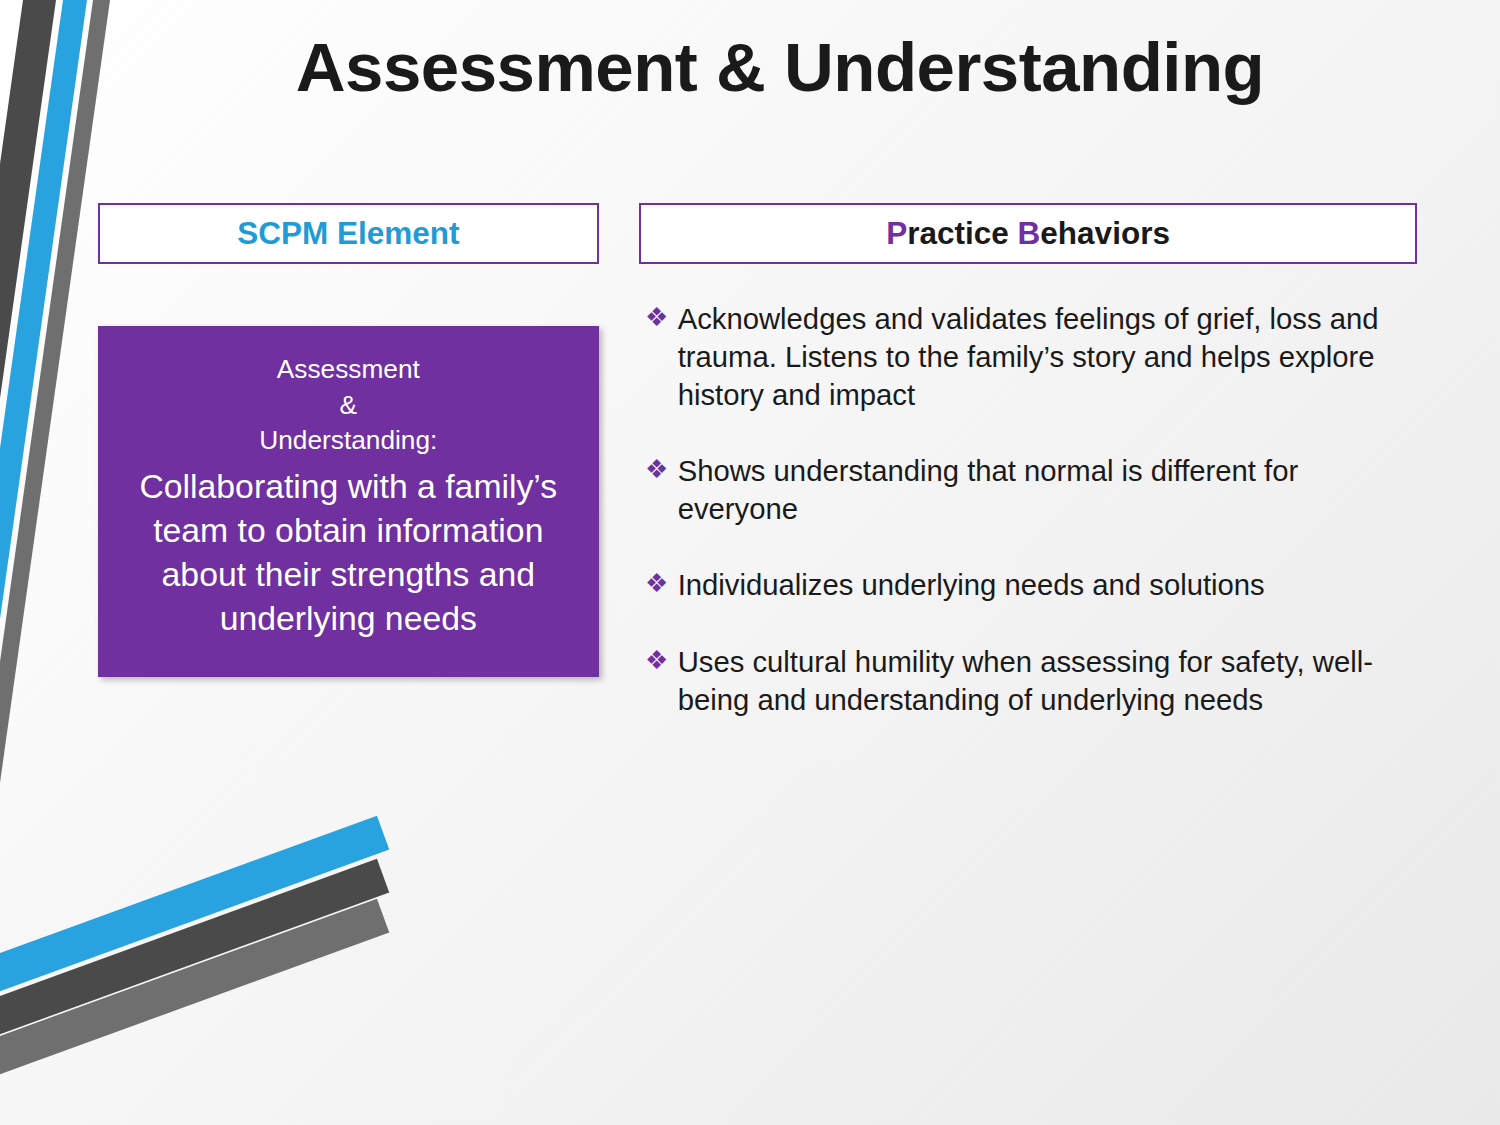Assessment & Understanding
SCPM Element
Assessment & Understanding: Collaborating with a family’s team to obtain information about their strengths and underlying needs
Practice Behaviors
Acknowledges and validates feelings of grief, loss and trauma. Listens to the family’s story and helps explore history and impact
Shows understanding that normal is different for everyone
Individualizes underlying needs and solutions
Uses cultural humility when assessing for safety, well-being and understanding of underlying needs